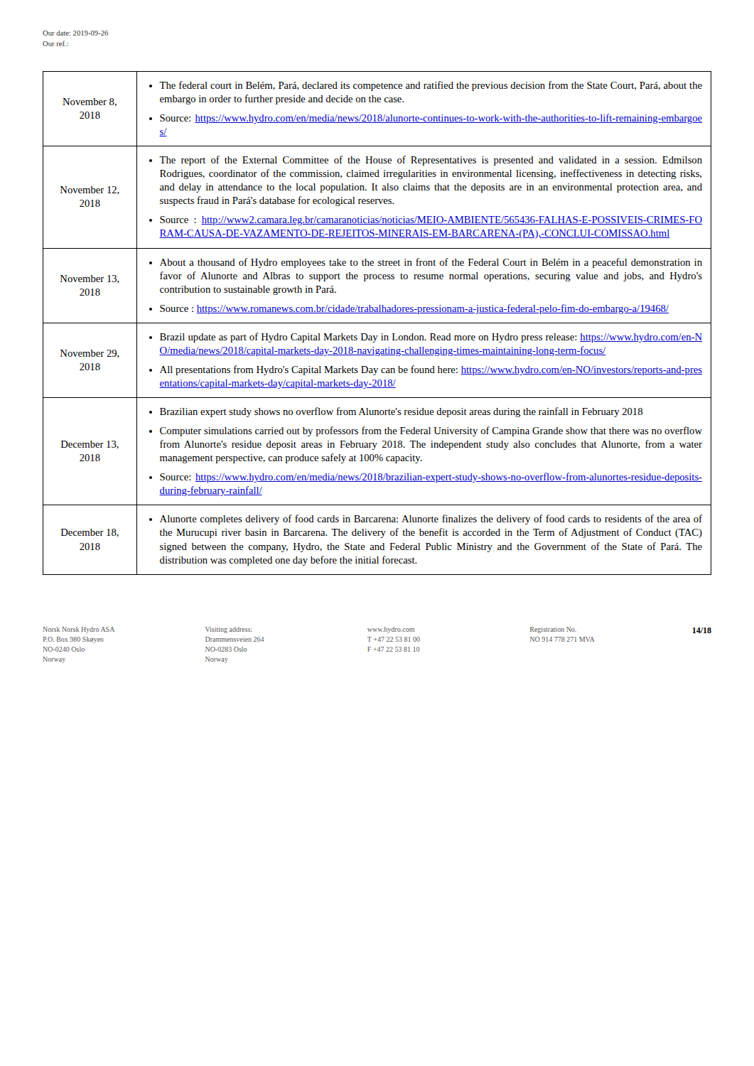Our date: 2019-09-26
Our ref.:
| November 8, 2018 | The federal court in Belém, Pará, declared its competence and ratified the previous decision from the State Court, Pará, about the embargo in order to further preside and decide on the case. Source: https://www.hydro.com/en/media/news/2018/alunorte-continues-to-work-with-the-authorities-to-lift-remaining-embargoes/ |
| November 12, 2018 | The report of the External Committee of the House of Representatives is presented and validated in a session. Edmilson Rodrigues, coordinator of the commission, claimed irregularities in environmental licensing, ineffectiveness in detecting risks, and delay in attendance to the local population. It also claims that the deposits are in an environmental protection area, and suspects fraud in Pará's database for ecological reserves. Source : http://www2.camara.leg.br/camaranoticias/noticias/MEIO-AMBIENTE/565436-FALHAS-E-POSSIVEIS-CRIMES-FORAM-CAUSA-DE-VAZAMENTO-DE-REJEITOS-MINERAIS-EM-BARCARENA-(PA),-CONCLUI-COMISSAO.html |
| November 13, 2018 | About a thousand of Hydro employees take to the street in front of the Federal Court in Belém in a peaceful demonstration in favor of Alunorte and Albras to support the process to resume normal operations, securing value and jobs, and Hydro's contribution to sustainable growth in Pará. Source : https://www.romanews.com.br/cidade/trabalhadores-pressionam-a-justica-federal-pelo-fim-do-embargo-a/19468/ |
| November 29, 2018 | Brazil update as part of Hydro Capital Markets Day in London. Read more on Hydro press release: https://www.hydro.com/en-NO/media/news/2018/capital-markets-day-2018-navigating-challenging-times-maintaining-long-term-focus/ All presentations from Hydro's Capital Markets Day can be found here: https://www.hydro.com/en-NO/investors/reports-and-presentations/capital-markets-day/capital-markets-day-2018/ |
| December 13, 2018 | Brazilian expert study shows no overflow from Alunorte's residue deposit areas during the rainfall in February 2018 Computer simulations carried out by professors from the Federal University of Campina Grande show that there was no overflow from Alunorte's residue deposit areas in February 2018. The independent study also concludes that Alunorte, from a water management perspective, can produce safely at 100% capacity. Source: https://www.hydro.com/en/media/news/2018/brazilian-expert-study-shows-no-overflow-from-alunortes-residue-deposits-during-february-rainfall/ |
| December 18, 2018 | Alunorte completes delivery of food cards in Barcarena: Alunorte finalizes the delivery of food cards to residents of the area of the Murucupi river basin in Barcarena. The delivery of the benefit is accorded in the Term of Adjustment of Conduct (TAC) signed between the company, Hydro, the State and Federal Public Ministry and the Government of the State of Pará. The distribution was completed one day before the initial forecast. |
Norsk Norsk Hydro ASA
P.O. Box 980 Skøyen
NO-0240 Oslo
Norway
Visiting address:
Drammensveien 264
NO-0283 Oslo
Norway
www.hydro.com
T +47 22 53 81 00
F +47 22 53 81 10
Registration No.
NO 914 778 271 MVA
14/18